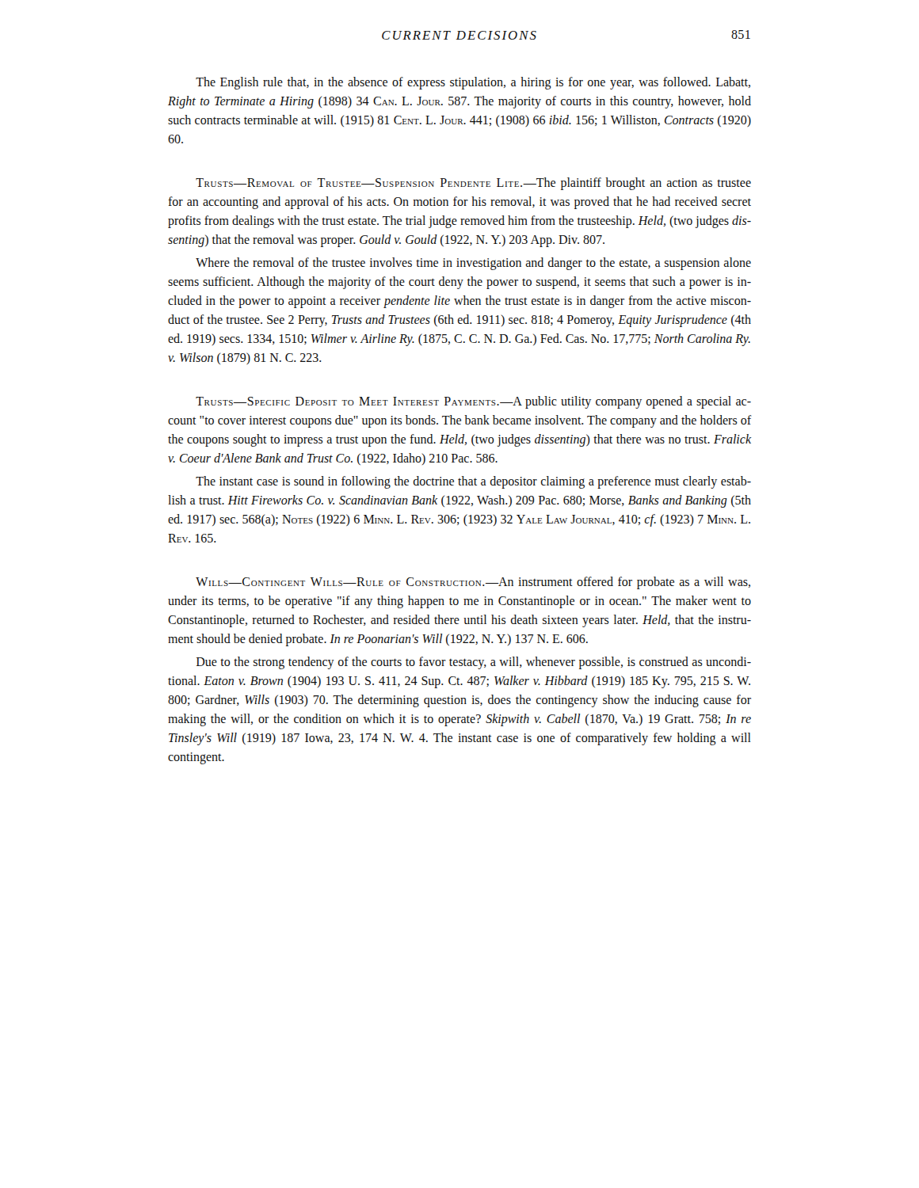Current Decisions
851
The English rule that, in the absence of express stipulation, a hiring is for one year, was followed. Labatt, Right to Terminate a Hiring (1898) 34 Can. L. Jour. 587. The majority of courts in this country, however, hold such contracts terminable at will. (1915) 81 Cent. L. Jour. 441; (1908) 66 ibid. 156; 1 Williston, Contracts (1920) 60.
Trusts—Removal of Trustee—Suspension Pendente Lite.—The plaintiff brought an action as trustee for an accounting and approval of his acts. On motion for his removal, it was proved that he had received secret profits from dealings with the trust estate. The trial judge removed him from the trusteeship. Held, (two judges dissenting) that the removal was proper. Gould v. Gould (1922, N. Y.) 203 App. Div. 807.
Where the removal of the trustee involves time in investigation and danger to the estate, a suspension alone seems sufficient. Although the majority of the court deny the power to suspend, it seems that such a power is included in the power to appoint a receiver pendente lite when the trust estate is in danger from the active misconduct of the trustee. See 2 Perry, Trusts and Trustees (6th ed. 1911) sec. 818; 4 Pomeroy, Equity Jurisprudence (4th ed. 1919) secs. 1334, 1510; Wilmer v. Airline Ry. (1875, C. C. N. D. Ga.) Fed. Cas. No. 17,775; North Carolina Ry. v. Wilson (1879) 81 N. C. 223.
Trusts—Specific Deposit to Meet Interest Payments.—A public utility company opened a special account "to cover interest coupons due" upon its bonds. The bank became insolvent. The company and the holders of the coupons sought to impress a trust upon the fund. Held, (two judges dissenting) that there was no trust. Fralick v. Coeur d'Alene Bank and Trust Co. (1922, Idaho) 210 Pac. 586.
The instant case is sound in following the doctrine that a depositor claiming a preference must clearly establish a trust. Hitt Fireworks Co. v. Scandinavian Bank (1922, Wash.) 209 Pac. 680; Morse, Banks and Banking (5th ed. 1917) sec. 568(a); Notes (1922) 6 Minn. L. Rev. 306; (1923) 32 Yale Law Journal, 410; cf. (1923) 7 Minn. L. Rev. 165.
Wills—Contingent Wills—Rule of Construction.—An instrument offered for probate as a will was, under its terms, to be operative "if any thing happen to me in Constantinople or in ocean." The maker went to Constantinople, returned to Rochester, and resided there until his death sixteen years later. Held, that the instrument should be denied probate. In re Poonarian's Will (1922, N. Y.) 137 N. E. 606.
Due to the strong tendency of the courts to favor testacy, a will, whenever possible, is construed as unconditional. Eaton v. Brown (1904) 193 U. S. 411, 24 Sup. Ct. 487; Walker v. Hibbard (1919) 185 Ky. 795, 215 S. W. 800; Gardner, Wills (1903) 70. The determining question is, does the contingency show the inducing cause for making the will, or the condition on which it is to operate? Skipwith v. Cabell (1870, Va.) 19 Gratt. 758; In re Tinsley's Will (1919) 187 Iowa, 23, 174 N. W. 4. The instant case is one of comparatively few holding a will contingent.